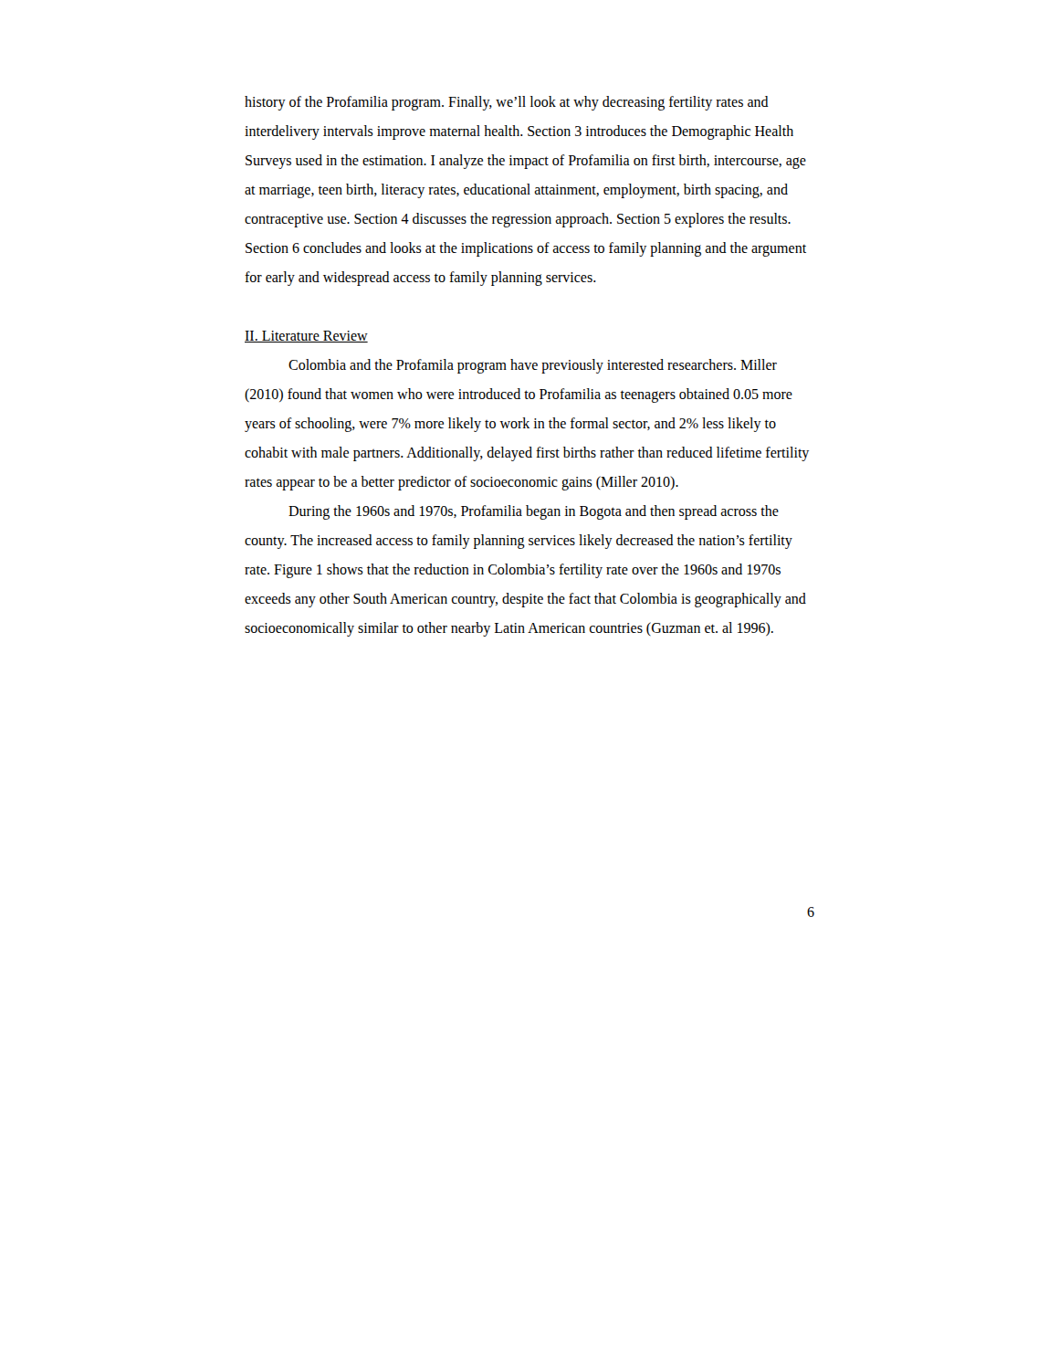history of the Profamilia program. Finally, we’ll look at why decreasing fertility rates and interdelivery intervals improve maternal health. Section 3 introduces the Demographic Health Surveys used in the estimation. I analyze the impact of Profamilia on first birth, intercourse, age at marriage, teen birth, literacy rates, educational attainment, employment, birth spacing, and contraceptive use. Section 4 discusses the regression approach. Section 5 explores the results. Section 6 concludes and looks at the implications of access to family planning and the argument for early and widespread access to family planning services.
II. Literature Review
Colombia and the Profamila program have previously interested researchers. Miller (2010) found that women who were introduced to Profamilia as teenagers obtained 0.05 more years of schooling, were 7% more likely to work in the formal sector, and 2% less likely to cohabit with male partners. Additionally, delayed first births rather than reduced lifetime fertility rates appear to be a better predictor of socioeconomic gains (Miller 2010).
During the 1960s and 1970s, Profamilia began in Bogota and then spread across the county. The increased access to family planning services likely decreased the nation’s fertility rate. Figure 1 shows that the reduction in Colombia’s fertility rate over the 1960s and 1970s exceeds any other South American country, despite the fact that Colombia is geographically and socioeconomically similar to other nearby Latin American countries (Guzman et. al 1996).
6